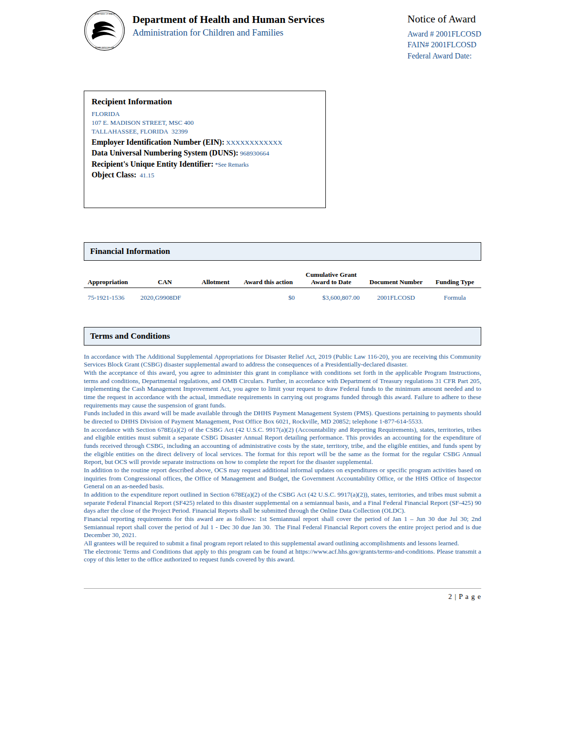DEPARTMENT OF HEALTH HUMAN SERVICES USA
Department of Health and Human Services
Administration for Children and Families
Notice of Award
Award # 2001FLCOSD
FAIN# 2001FLCOSD
Federal Award Date:
Recipient Information
FLORIDA
107 E. MADISON STREET, MSC 400
TALLAHASSEE, FLORIDA 32399
Employer Identification Number (EIN): XXXXXXXXXXXX
Data Universal Numbering System (DUNS): 968930664
Recipient's Unique Entity Identifier: *See Remarks
Object Class: 41.15
Financial Information
| Appropriation | CAN | Allotment | Award this action | Cumulative Grant Award to Date | Document Number | Funding Type |
| --- | --- | --- | --- | --- | --- | --- |
| 75-1921-1536 | 2020,G9908DF | | $0 | $3,600,807.00 | 2001FLCOSD | Formula |
Terms and Conditions
In accordance with The Additional Supplemental Appropriations for Disaster Relief Act, 2019 (Public Law 116-20), you are receiving this Community Services Block Grant (CSBG) disaster supplemental award to address the consequences of a Presidentially-declared disaster.
With the acceptance of this award, you agree to administer this grant in compliance with conditions set forth in the applicable Program Instructions, terms and conditions, Departmental regulations, and OMB Circulars. Further, in accordance with Department of Treasury regulations 31 CFR Part 205, implementing the Cash Management Improvement Act, you agree to limit your request to draw Federal funds to the minimum amount needed and to time the request in accordance with the actual, immediate requirements in carrying out programs funded through this award. Failure to adhere to these requirements may cause the suspension of grant funds.
Funds included in this award will be made available through the DHHS Payment Management System (PMS). Questions pertaining to payments should be directed to DHHS Division of Payment Management, Post Office Box 6021, Rockville, MD 20852; telephone 1-877-614-5533.
In accordance with Section 678E(a)(2) of the CSBG Act (42 U.S.C. 9917(a)(2) (Accountability and Reporting Requirements), states, territories, tribes and eligible entities must submit a separate CSBG Disaster Annual Report detailing performance. This provides an accounting for the expenditure of funds received through CSBG, including an accounting of administrative costs by the state, territory, tribe, and the eligible entities, and funds spent by the eligible entities on the direct delivery of local services. The format for this report will be the same as the format for the regular CSBG Annual Report, but OCS will provide separate instructions on how to complete the report for the disaster supplemental.
In addition to the routine report described above, OCS may request additional informal updates on expenditures or specific program activities based on inquiries from Congressional offices, the Office of Management and Budget, the Government Accountability Office, or the HHS Office of Inspector General on an as-needed basis.
In addition to the expenditure report outlined in Section 678E(a)(2) of the CSBG Act (42 U.S.C. 9917(a)(2)), states, territories, and tribes must submit a separate Federal Financial Report (SF425) related to this disaster supplemental on a semiannual basis, and a Final Federal Financial Report (SF-425) 90 days after the close of the Project Period. Financial Reports shall be submitted through the Online Data Collection (OLDC).
Financial reporting requirements for this award are as follows: 1st Semiannual report shall cover the period of Jan 1 – Jun 30 due Jul 30; 2nd Semiannual report shall cover the period of Jul 1 - Dec 30 due Jan 30. The Final Federal Financial Report covers the entire project period and is due December 30, 2021.
All grantees will be required to submit a final program report related to this supplemental award outlining accomplishments and lessons learned.
The electronic Terms and Conditions that apply to this program can be found at https://www.acf.hhs.gov/grants/terms-and-conditions. Please transmit a copy of this letter to the office authorized to request funds covered by this award.
2 | P a g e